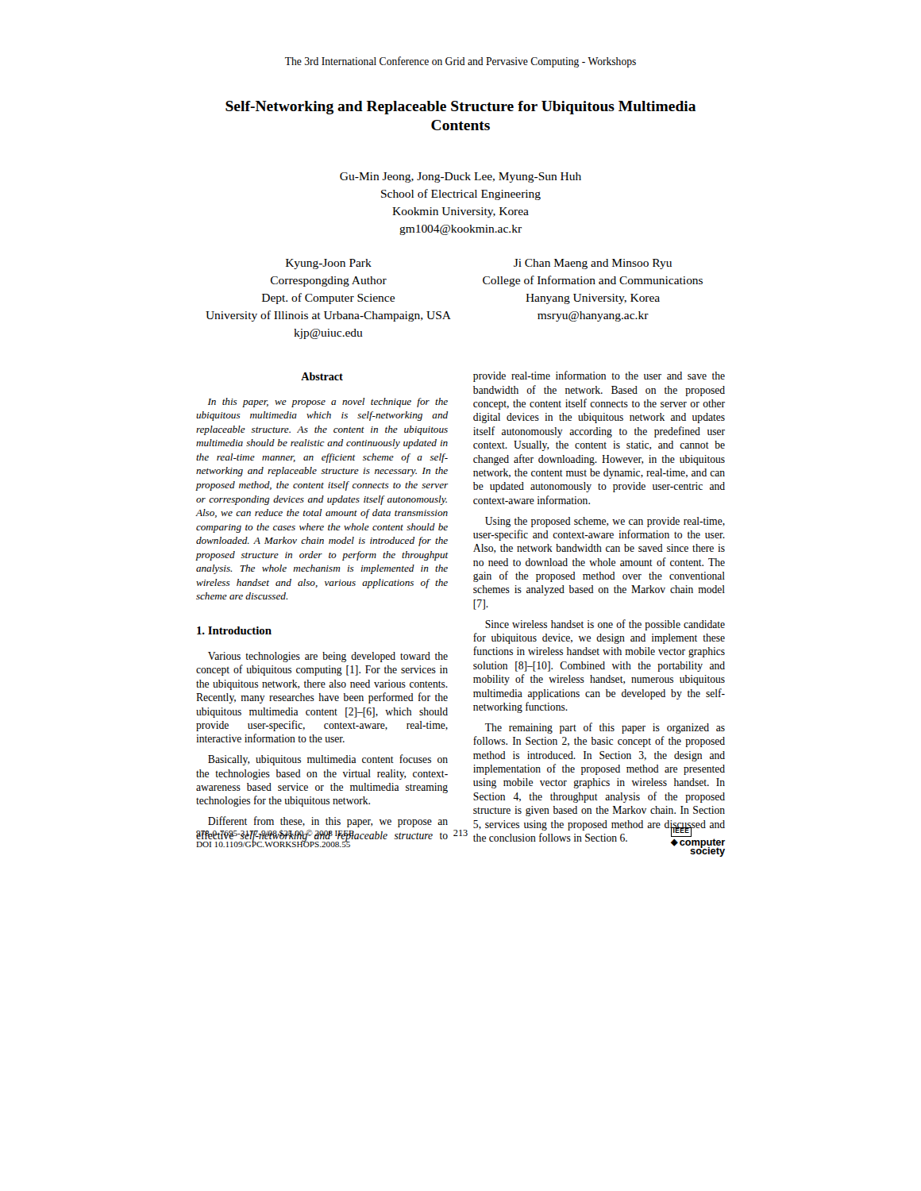The 3rd International Conference on Grid and Pervasive Computing - Workshops
Self-Networking and Replaceable Structure for Ubiquitous Multimedia Contents
Gu-Min Jeong, Jong-Duck Lee, Myung-Sun Huh
School of Electrical Engineering
Kookmin University, Korea
gm1004@kookmin.ac.kr
| Kyung-Joon Park Correspongding Author Dept. of Computer Science University of Illinois at Urbana-Champaign, USA kjp@uiuc.edu | Ji Chan Maeng and Minsoo Ryu College of Information and Communications Hanyang University, Korea msryu@hanyang.ac.kr |
Abstract
In this paper, we propose a novel technique for the ubiquitous multimedia which is self-networking and replaceable structure. As the content in the ubiquitous multimedia should be realistic and continuously updated in the real-time manner, an efficient scheme of a self-networking and replaceable structure is necessary. In the proposed method, the content itself connects to the server or corresponding devices and updates itself autonomously. Also, we can reduce the total amount of data transmission comparing to the cases where the whole content should be downloaded. A Markov chain model is introduced for the proposed structure in order to perform the throughput analysis. The whole mechanism is implemented in the wireless handset and also, various applications of the scheme are discussed.
1. Introduction
Various technologies are being developed toward the concept of ubiquitous computing [1]. For the services in the ubiquitous network, there also need various contents. Recently, many researches have been performed for the ubiquitous multimedia content [2]–[6], which should provide user-specific, context-aware, real-time, interactive information to the user.
Basically, ubiquitous multimedia content focuses on the technologies based on the virtual reality, context-awareness based service or the multimedia streaming technologies for the ubiquitous network.
Different from these, in this paper, we propose an effective self-networking and replaceable structure to provide real-time information to the user and save the bandwidth of the network. Based on the proposed concept, the content itself connects to the server or other digital devices in the ubiquitous network and updates itself autonomously according to the predefined user context. Usually, the content is static, and cannot be changed after downloading. However, in the ubiquitous network, the content must be dynamic, real-time, and can be updated autonomously to provide user-centric and context-aware information.
Using the proposed scheme, we can provide real-time, user-specific and context-aware information to the user. Also, the network bandwidth can be saved since there is no need to download the whole amount of content. The gain of the proposed method over the conventional schemes is analyzed based on the Markov chain model [7].
Since wireless handset is one of the possible candidate for ubiquitous device, we design and implement these functions in wireless handset with mobile vector graphics solution [8]–[10]. Combined with the portability and mobility of the wireless handset, numerous ubiquitous multimedia applications can be developed by the self-networking functions.
The remaining part of this paper is organized as follows. In Section 2, the basic concept of the proposed method is introduced. In Section 3, the design and implementation of the proposed method are presented using mobile vector graphics in wireless handset. In Section 4, the throughput analysis of the proposed structure is given based on the Markov chain. In Section 5, services using the proposed method are discussed and the conclusion follows in Section 6.
978-0-7695-3177-9/08 $25.00 © 2008 IEEE
DOI 10.1109/GPC.WORKSHOPS.2008.55
213
IEEE
◈ computer society